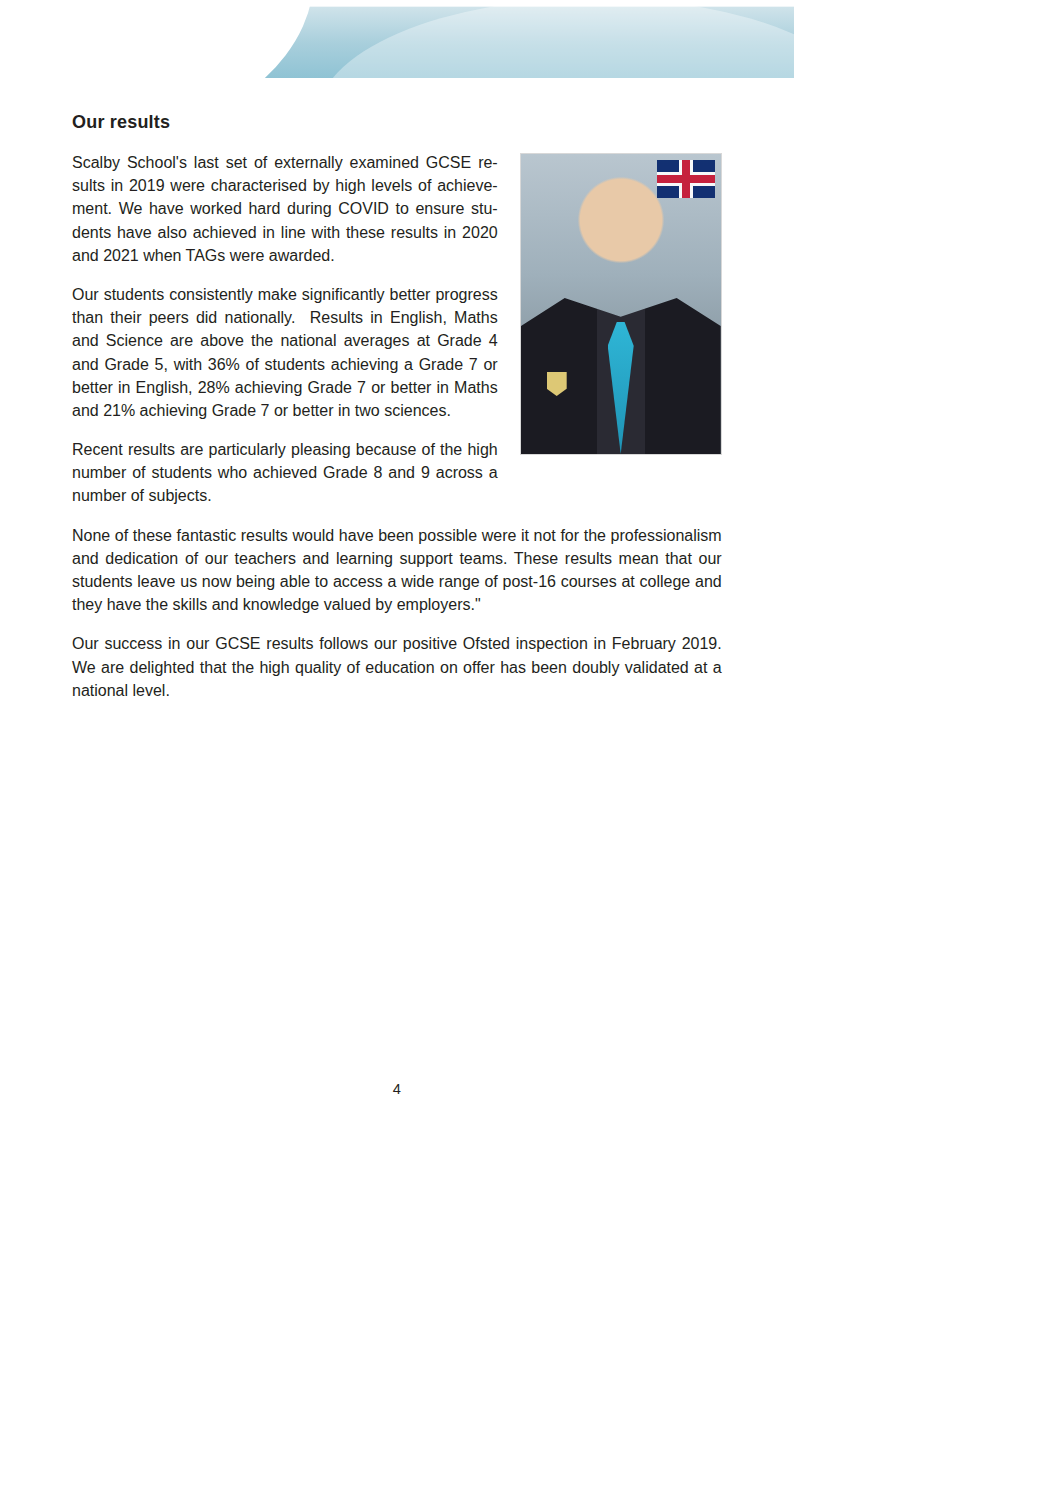Our results
Scalby School's last set of externally examined GCSE results in 2019 were characterised by high levels of achievement. We have worked hard during COVID to ensure students have also achieved in line with these results in 2020 and 2021 when TAGs were awarded.
Our students consistently make significantly better progress than their peers did nationally. Results in English, Maths and Science are above the national averages at Grade 4 and Grade 5, with 36% of students achieving a Grade 7 or better in English, 28% achieving Grade 7 or better in Maths and 21% achieving Grade 7 or better in two sciences.
Recent results are particularly pleasing because of the high number of students who achieved Grade 8 and 9 across a number of subjects.
None of these fantastic results would have been possible were it not for the professionalism and dedication of our teachers and learning support teams. These results mean that our students leave us now being able to access a wide range of post-16 courses at college and they have the skills and knowledge valued by employers."
Our success in our GCSE results follows our positive Ofsted inspection in February 2019. We are delighted that the high quality of education on offer has been doubly validated at a national level.
4